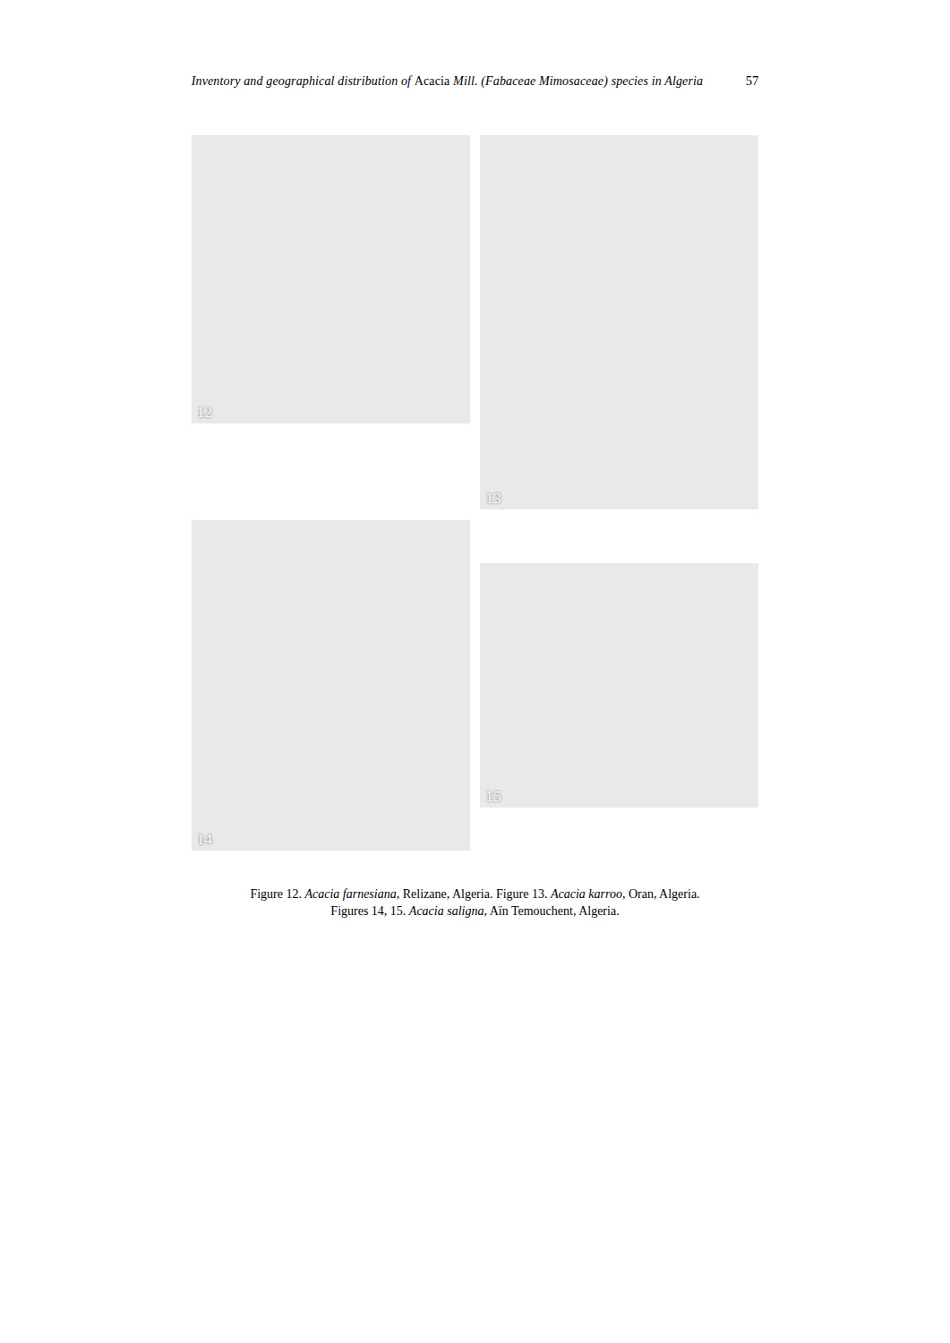Inventory and geographical distribution of Acacia Mill. (Fabaceae Mimosaceae) species in Algeria
57
12
13
14
15
Figure 12. Acacia farnesiana, Relizane, Algeria. Figure 13. Acacia karroo, Oran, Algeria.
Figures 14, 15. Acacia saligna, Aïn Temouchent, Algeria.